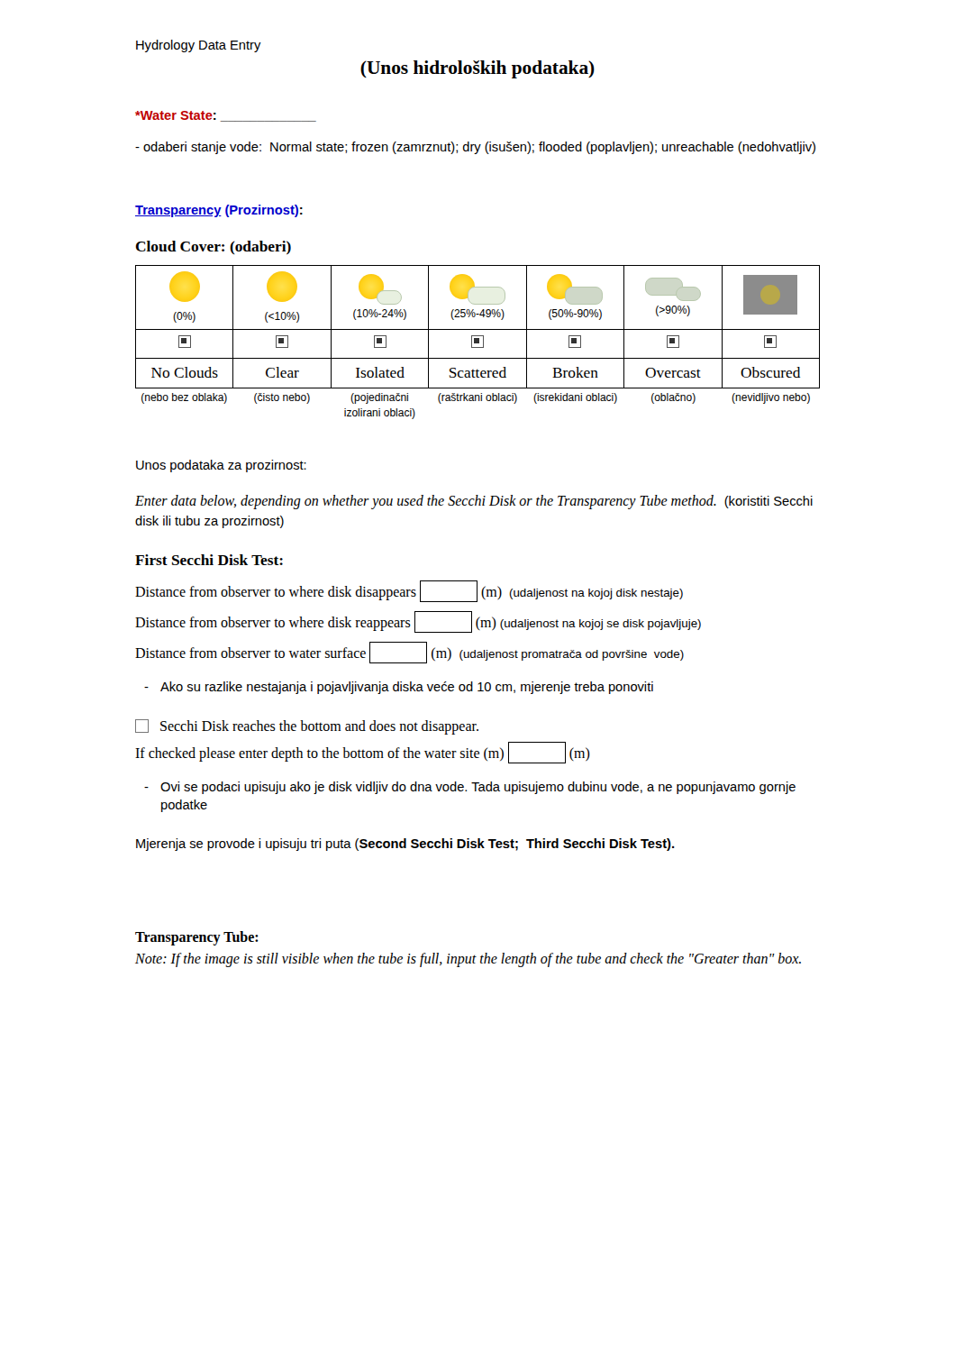Hydrology Data Entry
(Unos hidroloških podataka)
*Water State: _____________
- odaberi stanje vode: Normal state; frozen (zamrznut); dry (isušen); flooded (poplavljen); unreachable (nedohvatljiv)
Transparency (Prozirnost):
Cloud Cover: (odaberi)
| (0%) | (<10%) | (10%-24%) | (25%-49%) | (50%-90%) | (>90%) | |
| No Clouds | Clear | Isolated | Scattered | Broken | Overcast | Obscured |
(nebo bez oblaka)
(čisto nebo)
(pojedinačni izolirani oblaci)
(raštrkani oblaci)
(isrekidani oblaci)
(oblačno)
(nevidljivo nebo)
Unos podataka za prozirnost:
Enter data below, depending on whether you used the Secchi Disk or the Transparency Tube method. (koristiti Secchi disk ili tubu za prozirnost)
First Secchi Disk Test:
Distance from observer to where disk disappears (m) (udaljenost na kojoj disk nestaje)
Distance from observer to where disk reappears (m) (udaljenost na kojoj se disk pojavljuje)
Distance from observer to water surface (m) (udaljenost promatrača od površine vode)
Ako su razlike nestajanja i pojavljivanja diska veće od 10 cm, mjerenje treba ponoviti
Secchi Disk reaches the bottom and does not disappear.
If checked please enter depth to the bottom of the water site (m) (m)
Ovi se podaci upisuju ako je disk vidljiv do dna vode. Tada upisujemo dubinu vode, a ne popunjavamo gornje podatke
Mjerenja se provode i upisuju tri puta (Second Secchi Disk Test; Third Secchi Disk Test).
Transparency Tube:
Note: If the image is still visible when the tube is full, input the length of the tube and check the "Greater than" box.